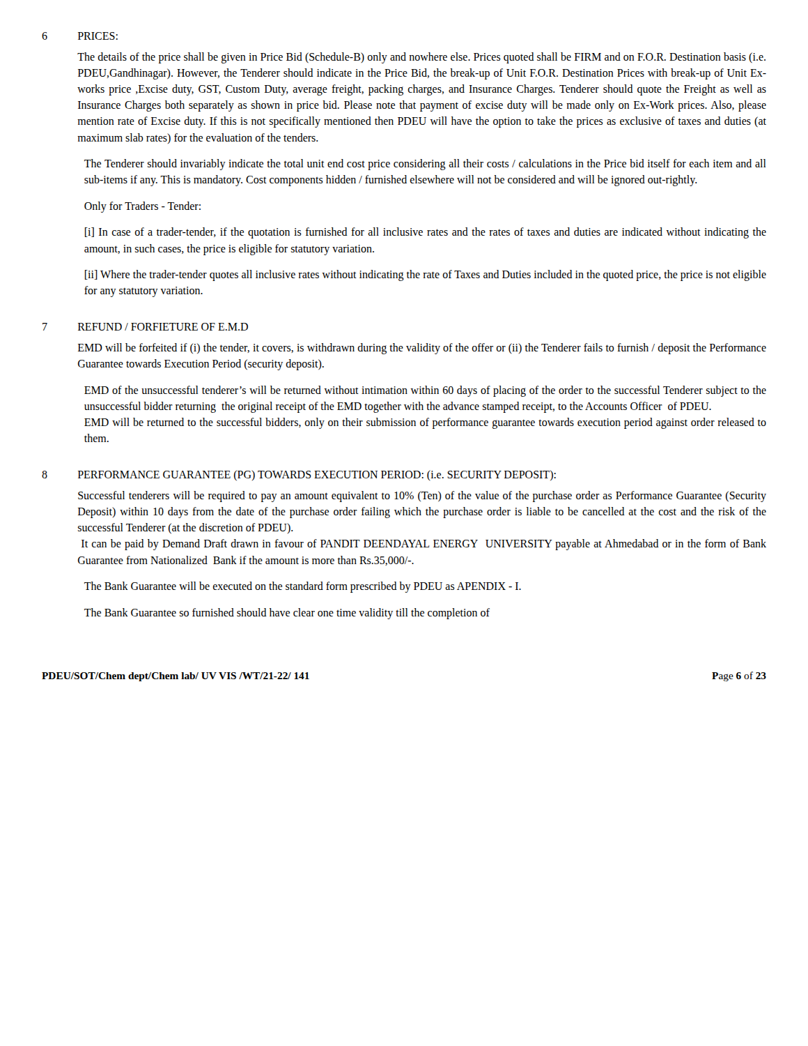6
PRICES:
The details of the price shall be given in Price Bid (Schedule-B) only and nowhere else. Prices quoted shall be FIRM and on F.O.R. Destination basis (i.e. PDEU,Gandhinagar). However, the Tenderer should indicate in the Price Bid, the break-up of Unit F.O.R. Destination Prices with break-up of Unit Ex-works price ,Excise duty, GST, Custom Duty, average freight, packing charges, and Insurance Charges. Tenderer should quote the Freight as well as Insurance Charges both separately as shown in price bid. Please note that payment of excise duty will be made only on Ex-Work prices. Also, please mention rate of Excise duty. If this is not specifically mentioned then PDEU will have the option to take the prices as exclusive of taxes and duties (at maximum slab rates) for the evaluation of the tenders.
The Tenderer should invariably indicate the total unit end cost price considering all their costs / calculations in the Price bid itself for each item and all sub-items if any. This is mandatory. Cost components hidden / furnished elsewhere will not be considered and will be ignored out-rightly.
Only for Traders - Tender:
[i] In case of a trader-tender, if the quotation is furnished for all inclusive rates and the rates of taxes and duties are indicated without indicating the amount, in such cases, the price is eligible for statutory variation.
[ii] Where the trader-tender quotes all inclusive rates without indicating the rate of Taxes and Duties included in the quoted price, the price is not eligible for any statutory variation.
7
REFUND / FORFIETURE OF E.M.D
EMD will be forfeited if (i) the tender, it covers, is withdrawn during the validity of the offer or (ii) the Tenderer fails to furnish / deposit the Performance Guarantee towards Execution Period (security deposit).
EMD of the unsuccessful tenderer’s will be returned without intimation within 60 days of placing of the order to the successful Tenderer subject to the unsuccessful bidder returning the original receipt of the EMD together with the advance stamped receipt, to the Accounts Officer of PDEU.
EMD will be returned to the successful bidders, only on their submission of performance guarantee towards execution period against order released to them.
8
PERFORMANCE GUARANTEE (PG) TOWARDS EXECUTION PERIOD: (i.e. SECURITY DEPOSIT):
Successful tenderers will be required to pay an amount equivalent to 10% (Ten) of the value of the purchase order as Performance Guarantee (Security Deposit) within 10 days from the date of the purchase order failing which the purchase order is liable to be cancelled at the cost and the risk of the successful Tenderer (at the discretion of PDEU).
It can be paid by Demand Draft drawn in favour of PANDIT DEENDAYAL ENERGY UNIVERSITY payable at Ahmedabad or in the form of Bank Guarantee from Nationalized Bank if the amount is more than Rs.35,000/-.
The Bank Guarantee will be executed on the standard form prescribed by PDEU as APENDIX - I.
The Bank Guarantee so furnished should have clear one time validity till the completion of
PDEU/SOT/Chem dept/Chem lab/ UV VIS /WT/21-22/ 141 Page 6 of 23